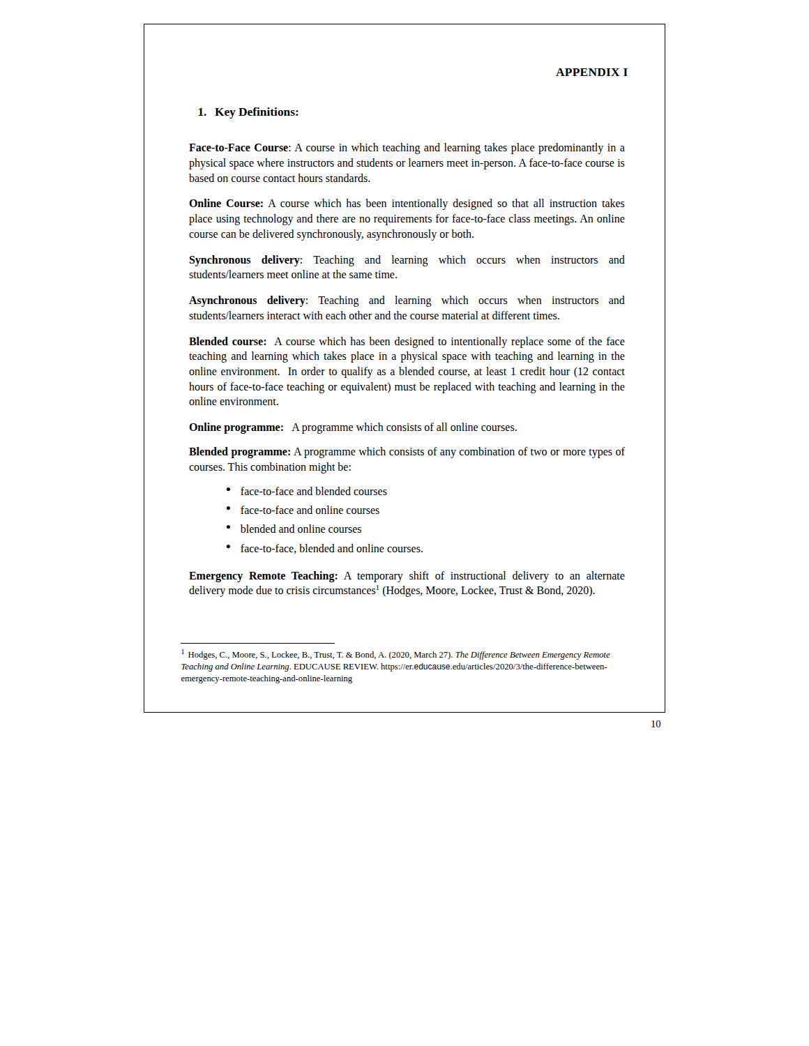APPENDIX I
1. Key Definitions:
Face-to-Face Course: A course in which teaching and learning takes place predominantly in a physical space where instructors and students or learners meet in-person. A face-to-face course is based on course contact hours standards.
Online Course: A course which has been intentionally designed so that all instruction takes place using technology and there are no requirements for face-to-face class meetings. An online course can be delivered synchronously, asynchronously or both.
Synchronous delivery: Teaching and learning which occurs when instructors and students/learners meet online at the same time.
Asynchronous delivery: Teaching and learning which occurs when instructors and students/learners interact with each other and the course material at different times.
Blended course: A course which has been designed to intentionally replace some of the face teaching and learning which takes place in a physical space with teaching and learning in the online environment. In order to qualify as a blended course, at least 1 credit hour (12 contact hours of face-to-face teaching or equivalent) must be replaced with teaching and learning in the online environment.
Online programme: A programme which consists of all online courses.
Blended programme: A programme which consists of any combination of two or more types of courses. This combination might be:
face-to-face and blended courses
face-to-face and online courses
blended and online courses
face-to-face, blended and online courses.
Emergency Remote Teaching: A temporary shift of instructional delivery to an alternate delivery mode due to crisis circumstances1 (Hodges, Moore, Lockee, Trust & Bond, 2020).
1 Hodges, C., Moore, S., Lockee, B., Trust, T. & Bond, A. (2020, March 27). The Difference Between Emergency Remote Teaching and Online Learning. EDUCAUSE REVIEW. https://er.educause.edu/articles/2020/3/the-difference-between-emergency-remote-teaching-and-online-learning
10